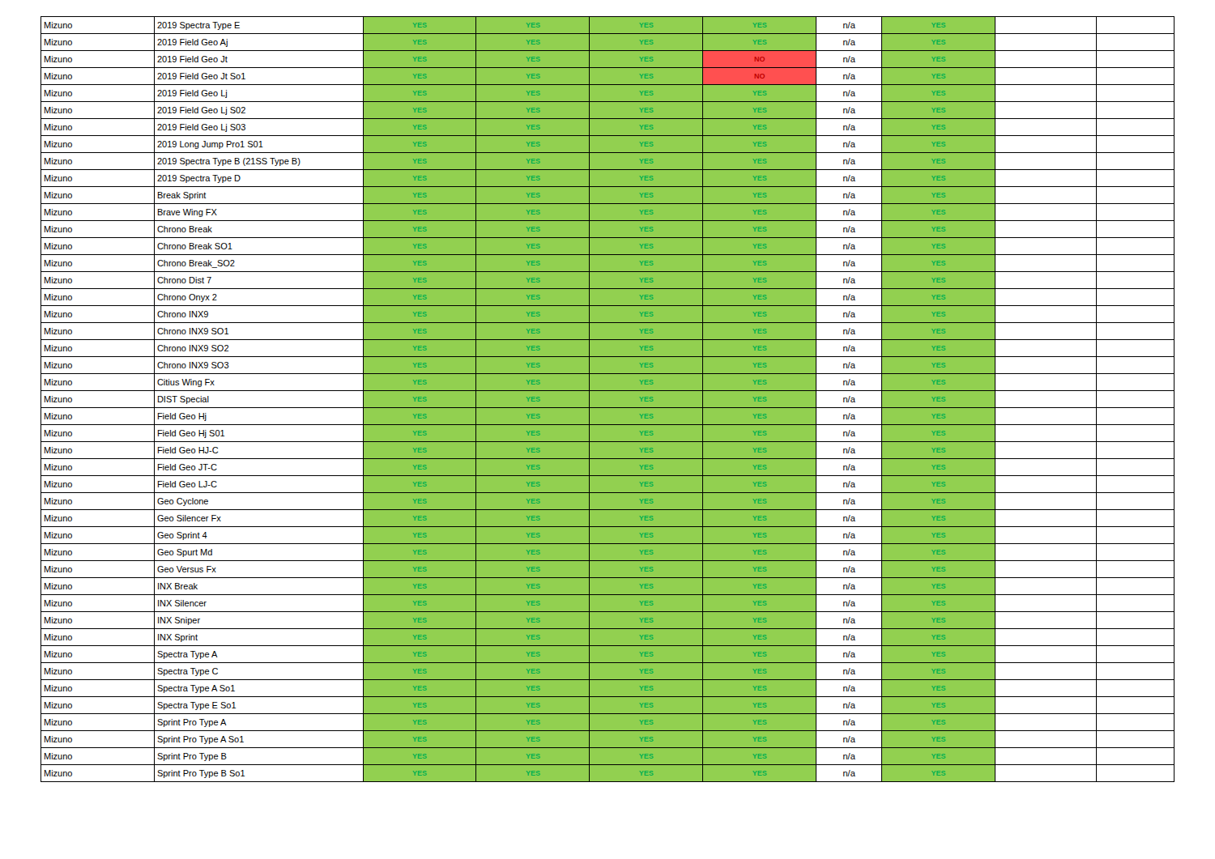| Mizuno | 2019 Spectra Type E | YES | YES | YES | YES | n/a | YES | | |
| Mizuno | 2019 Field Geo Aj | YES | YES | YES | YES | n/a | YES | | |
| Mizuno | 2019 Field Geo Jt | YES | YES | YES | NO | n/a | YES | | |
| Mizuno | 2019 Field Geo Jt So1 | YES | YES | YES | NO | n/a | YES | | |
| Mizuno | 2019 Field Geo Lj | YES | YES | YES | YES | n/a | YES | | |
| Mizuno | 2019 Field Geo Lj S02 | YES | YES | YES | YES | n/a | YES | | |
| Mizuno | 2019 Field Geo Lj S03 | YES | YES | YES | YES | n/a | YES | | |
| Mizuno | 2019 Long Jump Pro1 S01 | YES | YES | YES | YES | n/a | YES | | |
| Mizuno | 2019 Spectra Type B (21SS Type B) | YES | YES | YES | YES | n/a | YES | | |
| Mizuno | 2019 Spectra Type D | YES | YES | YES | YES | n/a | YES | | |
| Mizuno | Break Sprint | YES | YES | YES | YES | n/a | YES | | |
| Mizuno | Brave Wing FX | YES | YES | YES | YES | n/a | YES | | |
| Mizuno | Chrono Break | YES | YES | YES | YES | n/a | YES | | |
| Mizuno | Chrono Break SO1 | YES | YES | YES | YES | n/a | YES | | |
| Mizuno | Chrono Break_SO2 | YES | YES | YES | YES | n/a | YES | | |
| Mizuno | Chrono Dist 7 | YES | YES | YES | YES | n/a | YES | | |
| Mizuno | Chrono Onyx 2 | YES | YES | YES | YES | n/a | YES | | |
| Mizuno | Chrono INX9 | YES | YES | YES | YES | n/a | YES | | |
| Mizuno | Chrono INX9 SO1 | YES | YES | YES | YES | n/a | YES | | |
| Mizuno | Chrono INX9 SO2 | YES | YES | YES | YES | n/a | YES | | |
| Mizuno | Chrono INX9 SO3 | YES | YES | YES | YES | n/a | YES | | |
| Mizuno | Citius Wing Fx | YES | YES | YES | YES | n/a | YES | | |
| Mizuno | DIST Special | YES | YES | YES | YES | n/a | YES | | |
| Mizuno | Field Geo Hj | YES | YES | YES | YES | n/a | YES | | |
| Mizuno | Field Geo Hj S01 | YES | YES | YES | YES | n/a | YES | | |
| Mizuno | Field Geo HJ-C | YES | YES | YES | YES | n/a | YES | | |
| Mizuno | Field Geo JT-C | YES | YES | YES | YES | n/a | YES | | |
| Mizuno | Field Geo LJ-C | YES | YES | YES | YES | n/a | YES | | |
| Mizuno | Geo Cyclone | YES | YES | YES | YES | n/a | YES | | |
| Mizuno | Geo Silencer Fx | YES | YES | YES | YES | n/a | YES | | |
| Mizuno | Geo Sprint 4 | YES | YES | YES | YES | n/a | YES | | |
| Mizuno | Geo Spurt Md | YES | YES | YES | YES | n/a | YES | | |
| Mizuno | Geo Versus Fx | YES | YES | YES | YES | n/a | YES | | |
| Mizuno | INX Break | YES | YES | YES | YES | n/a | YES | | |
| Mizuno | INX Silencer | YES | YES | YES | YES | n/a | YES | | |
| Mizuno | INX Sniper | YES | YES | YES | YES | n/a | YES | | |
| Mizuno | INX Sprint | YES | YES | YES | YES | n/a | YES | | |
| Mizuno | Spectra Type A | YES | YES | YES | YES | n/a | YES | | |
| Mizuno | Spectra Type C | YES | YES | YES | YES | n/a | YES | | |
| Mizuno | Spectra Type A So1 | YES | YES | YES | YES | n/a | YES | | |
| Mizuno | Spectra Type E So1 | YES | YES | YES | YES | n/a | YES | | |
| Mizuno | Sprint Pro Type A | YES | YES | YES | YES | n/a | YES | | |
| Mizuno | Sprint Pro Type A So1 | YES | YES | YES | YES | n/a | YES | | |
| Mizuno | Sprint Pro Type B | YES | YES | YES | YES | n/a | YES | | |
| Mizuno | Sprint Pro Type B So1 | YES | YES | YES | YES | n/a | YES | | |